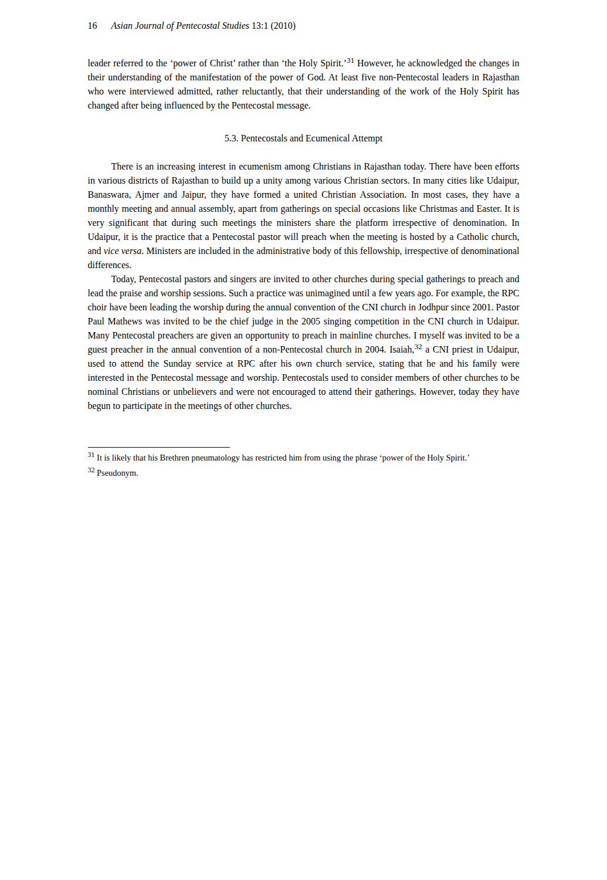16 Asian Journal of Pentecostal Studies 13:1 (2010)
leader referred to the ‘power of Christ’ rather than ‘the Holy Spirit.’31 However, he acknowledged the changes in their understanding of the manifestation of the power of God. At least five non-Pentecostal leaders in Rajasthan who were interviewed admitted, rather reluctantly, that their understanding of the work of the Holy Spirit has changed after being influenced by the Pentecostal message.
5.3. Pentecostals and Ecumenical Attempt
There is an increasing interest in ecumenism among Christians in Rajasthan today. There have been efforts in various districts of Rajasthan to build up a unity among various Christian sectors. In many cities like Udaipur, Banaswara, Ajmer and Jaipur, they have formed a united Christian Association. In most cases, they have a monthly meeting and annual assembly, apart from gatherings on special occasions like Christmas and Easter. It is very significant that during such meetings the ministers share the platform irrespective of denomination. In Udaipur, it is the practice that a Pentecostal pastor will preach when the meeting is hosted by a Catholic church, and vice versa. Ministers are included in the administrative body of this fellowship, irrespective of denominational differences.
Today, Pentecostal pastors and singers are invited to other churches during special gatherings to preach and lead the praise and worship sessions. Such a practice was unimagined until a few years ago. For example, the RPC choir have been leading the worship during the annual convention of the CNI church in Jodhpur since 2001. Pastor Paul Mathews was invited to be the chief judge in the 2005 singing competition in the CNI church in Udaipur. Many Pentecostal preachers are given an opportunity to preach in mainline churches. I myself was invited to be a guest preacher in the annual convention of a non-Pentecostal church in 2004. Isaiah,32 a CNI priest in Udaipur, used to attend the Sunday service at RPC after his own church service, stating that he and his family were interested in the Pentecostal message and worship. Pentecostals used to consider members of other churches to be nominal Christians or unbelievers and were not encouraged to attend their gatherings. However, today they have begun to participate in the meetings of other churches.
31 It is likely that his Brethren pneumatology has restricted him from using the phrase ‘power of the Holy Spirit.’
32 Pseudonym.